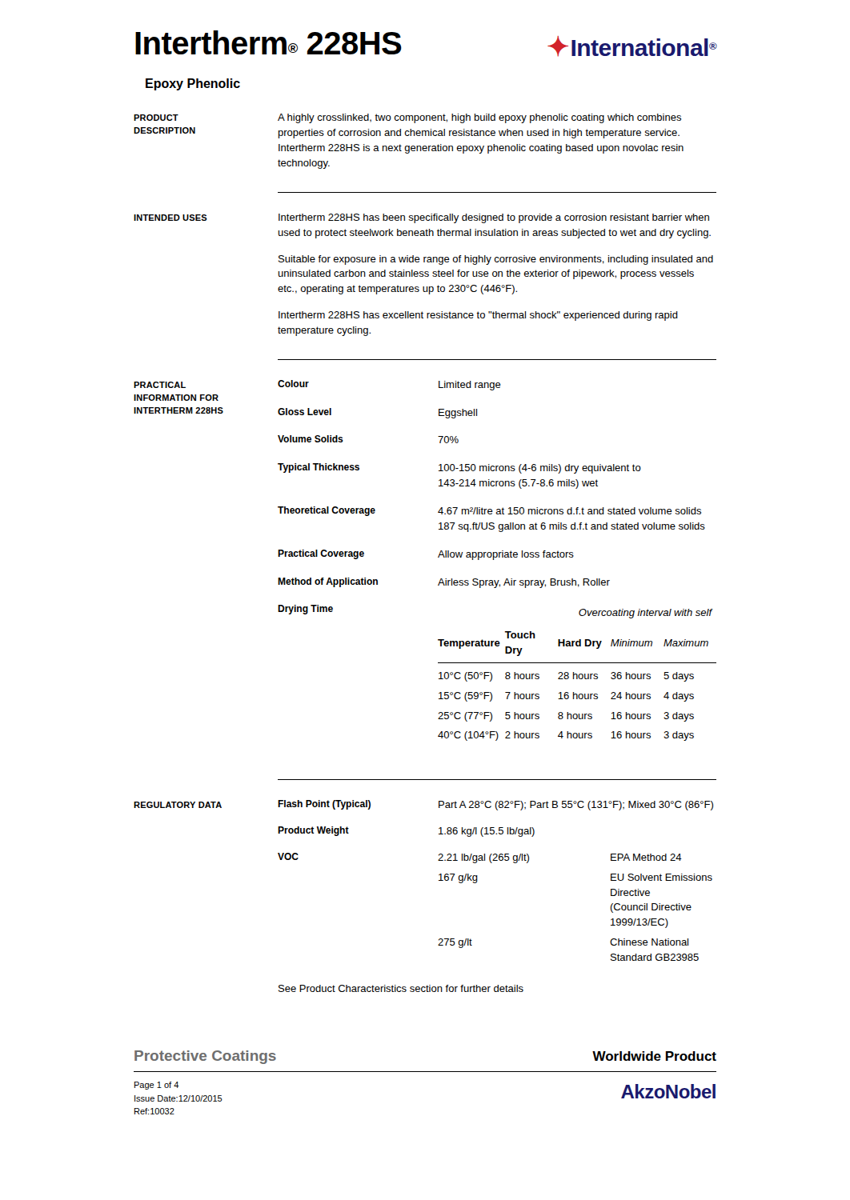Intertherm® 228HS
✦International®
Epoxy Phenolic
PRODUCT
DESCRIPTION
A highly crosslinked, two component, high build epoxy phenolic coating which combines properties of corrosion and chemical resistance when used in high temperature service. Intertherm 228HS is a next generation epoxy phenolic coating based upon novolac resin technology.
INTENDED USES
Intertherm 228HS has been specifically designed to provide a corrosion resistant barrier when used to protect steelwork beneath thermal insulation in areas subjected to wet and dry cycling.
Suitable for exposure in a wide range of highly corrosive environments, including insulated and uninsulated carbon and stainless steel for use on the exterior of pipework, process vessels etc., operating at temperatures up to 230°C (446°F).
Intertherm 228HS has excellent resistance to "thermal shock" experienced during rapid temperature cycling.
PRACTICAL
INFORMATION FOR
INTERTHERM 228HS
| Colour | Limited range |
| Gloss Level | Eggshell |
| Volume Solids | 70% |
| Typical Thickness | 100-150 microns (4-6 mils) dry equivalent to 143-214 microns (5.7-8.6 mils) wet |
| Theoretical Coverage | 4.67 m²/litre at 150 microns d.f.t and stated volume solids 187 sq.ft/US gallon at 6 mils d.f.t and stated volume solids |
| Practical Coverage | Allow appropriate loss factors |
| Method of Application | Airless Spray, Air spray, Brush, Roller |
| Drying Time | Overcoating interval with self / Temperature / Touch Dry / Hard Dry / Minimum / Maximum / / --- / --- / --- / --- / --- / / 10°C (50°F) / 8 hours / 28 hours / 36 hours / 5 days / / 15°C (59°F) / 7 hours / 16 hours / 24 hours / 4 days / / 25°C (77°F) / 5 hours / 8 hours / 16 hours / 3 days / / 40°C (104°F) / 2 hours / 4 hours / 16 hours / 3 days / |
REGULATORY DATA
| Flash Point (Typical) | Part A 28°C (82°F); Part B 55°C (131°F); Mixed 30°C (86°F) |
| Product Weight | 1.86 kg/l (15.5 lb/gal) |
| VOC | 2.21 lb/gal (265 g/lt) | EPA Method 24 |
| | 167 g/kg | EU Solvent Emissions Directive (Council Directive 1999/13/EC) |
| | 275 g/lt | Chinese National Standard GB23985 |
See Product Characteristics section for further details
Protective Coatings
Worldwide Product
Page 1 of 4
Issue Date:12/10/2015
Ref:10032
AkzoNobel